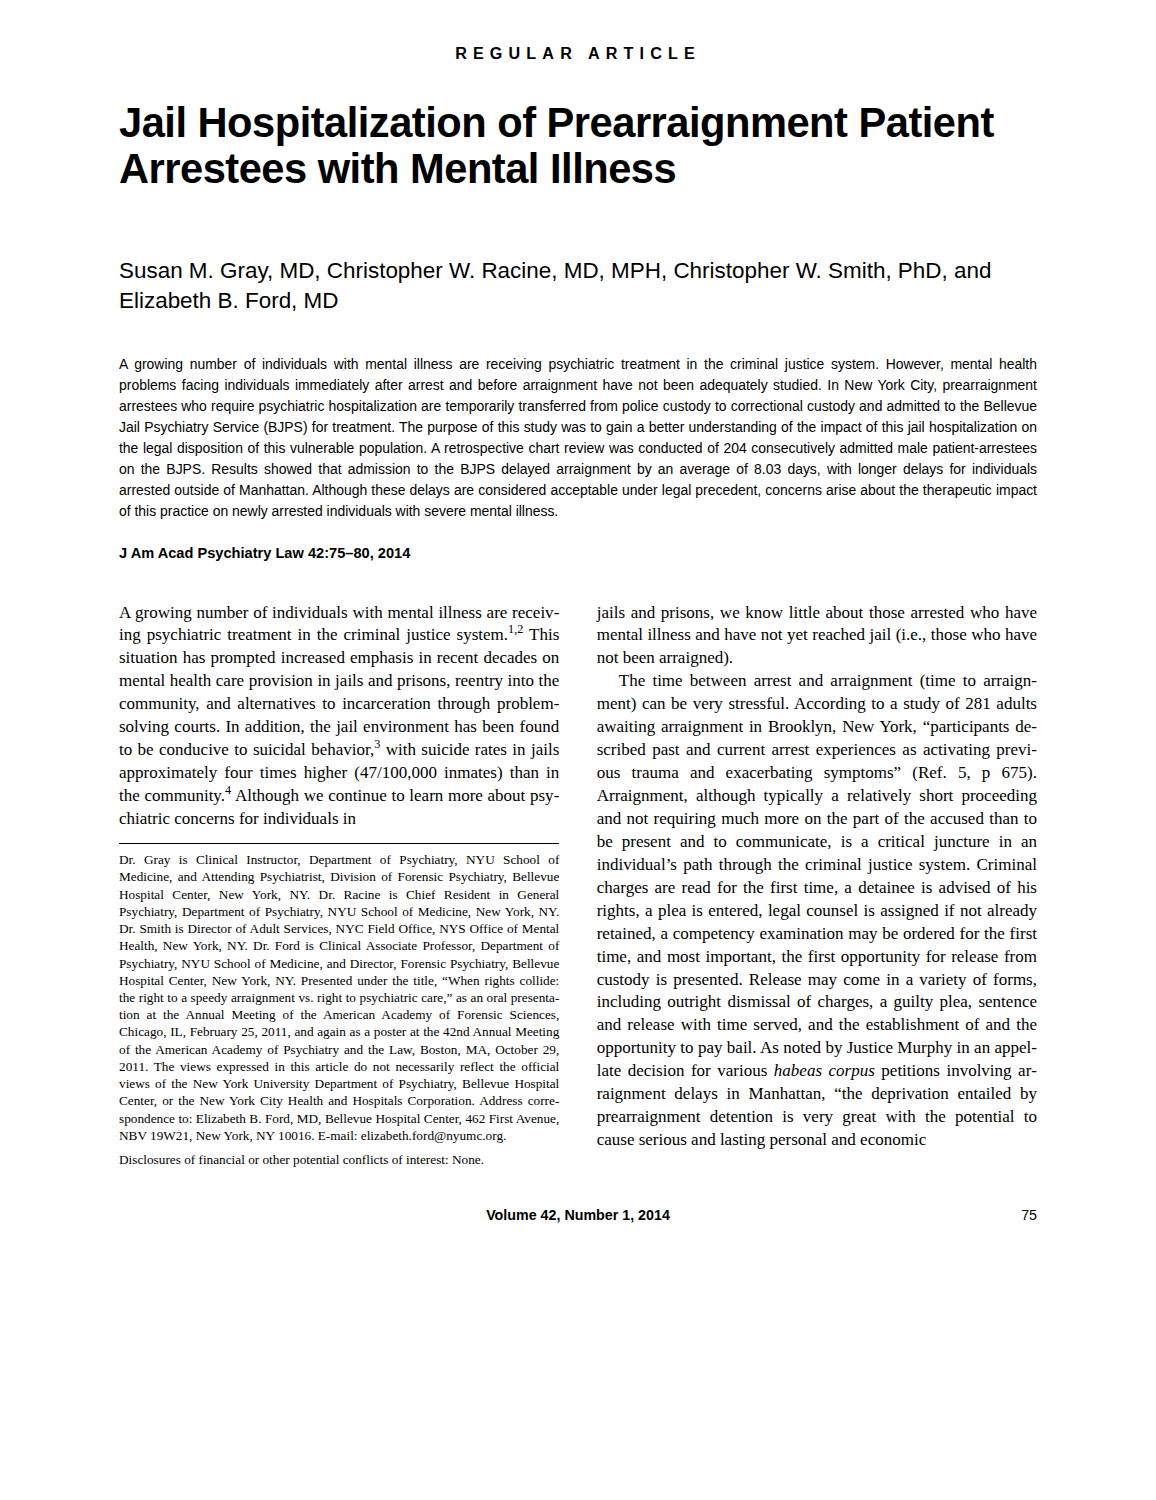Regular Article
Jail Hospitalization of Prearraignment Patient Arrestees with Mental Illness
Susan M. Gray, MD, Christopher W. Racine, MD, MPH, Christopher W. Smith, PhD, and Elizabeth B. Ford, MD
A growing number of individuals with mental illness are receiving psychiatric treatment in the criminal justice system. However, mental health problems facing individuals immediately after arrest and before arraignment have not been adequately studied. In New York City, prearraignment arrestees who require psychiatric hospitalization are temporarily transferred from police custody to correctional custody and admitted to the Bellevue Jail Psychiatry Service (BJPS) for treatment. The purpose of this study was to gain a better understanding of the impact of this jail hospitalization on the legal disposition of this vulnerable population. A retrospective chart review was conducted of 204 consecutively admitted male patient-arrestees on the BJPS. Results showed that admission to the BJPS delayed arraignment by an average of 8.03 days, with longer delays for individuals arrested outside of Manhattan. Although these delays are considered acceptable under legal precedent, concerns arise about the therapeutic impact of this practice on newly arrested individuals with severe mental illness.
J Am Acad Psychiatry Law 42:75–80, 2014
A growing number of individuals with mental illness are receiving psychiatric treatment in the criminal justice system.1,2 This situation has prompted increased emphasis in recent decades on mental health care provision in jails and prisons, reentry into the community, and alternatives to incarceration through problem-solving courts. In addition, the jail environment has been found to be conducive to suicidal behavior,3 with suicide rates in jails approximately four times higher (47/100,000 inmates) than in the community.4 Although we continue to learn more about psychiatric concerns for individuals in
Dr. Gray is Clinical Instructor, Department of Psychiatry, NYU School of Medicine, and Attending Psychiatrist, Division of Forensic Psychiatry, Bellevue Hospital Center, New York, NY. Dr. Racine is Chief Resident in General Psychiatry, Department of Psychiatry, NYU School of Medicine, New York, NY. Dr. Smith is Director of Adult Services, NYC Field Office, NYS Office of Mental Health, New York, NY. Dr. Ford is Clinical Associate Professor, Department of Psychiatry, NYU School of Medicine, and Director, Forensic Psychiatry, Bellevue Hospital Center, New York, NY. Presented under the title, “When rights collide: the right to a speedy arraignment vs. right to psychiatric care,” as an oral presentation at the Annual Meeting of the American Academy of Forensic Sciences, Chicago, IL, February 25, 2011, and again as a poster at the 42nd Annual Meeting of the American Academy of Psychiatry and the Law, Boston, MA, October 29, 2011. The views expressed in this article do not necessarily reflect the official views of the New York University Department of Psychiatry, Bellevue Hospital Center, or the New York City Health and Hospitals Corporation. Address correspondence to: Elizabeth B. Ford, MD, Bellevue Hospital Center, 462 First Avenue, NBV 19W21, New York, NY 10016. E-mail: elizabeth.ford@nyumc.org.
Disclosures of financial or other potential conflicts of interest: None.
jails and prisons, we know little about those arrested who have mental illness and have not yet reached jail (i.e., those who have not been arraigned).
The time between arrest and arraignment (time to arraignment) can be very stressful. According to a study of 281 adults awaiting arraignment in Brooklyn, New York, “participants described past and current arrest experiences as activating previous trauma and exacerbating symptoms” (Ref. 5, p 675). Arraignment, although typically a relatively short proceeding and not requiring much more on the part of the accused than to be present and to communicate, is a critical juncture in an individual’s path through the criminal justice system. Criminal charges are read for the first time, a detainee is advised of his rights, a plea is entered, legal counsel is assigned if not already retained, a competency examination may be ordered for the first time, and most important, the first opportunity for release from custody is presented. Release may come in a variety of forms, including outright dismissal of charges, a guilty plea, sentence and release with time served, and the establishment of and the opportunity to pay bail. As noted by Justice Murphy in an appellate decision for various habeas corpus petitions involving arraignment delays in Manhattan, “the deprivation entailed by prearraignment detention is very great with the potential to cause serious and lasting personal and economic
Volume 42, Number 1, 2014 75